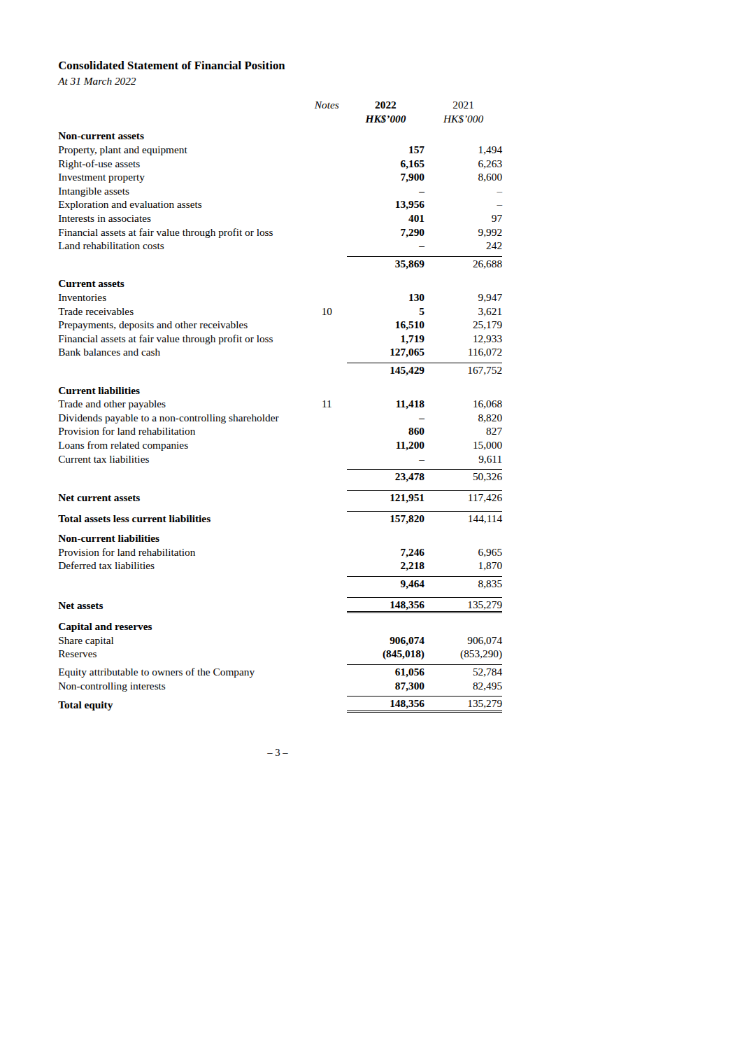Consolidated Statement of Financial Position
At 31 March 2022
| | Notes | 2022 | 2021 |
| | | HK$’000 | HK$’000 |
| Non-current assets | | | |
| Property, plant and equipment | | 157 | 1,494 |
| Right-of-use assets | | 6,165 | 6,263 |
| Investment property | | 7,900 | 8,600 |
| Intangible assets | | – | – |
| Exploration and evaluation assets | | 13,956 | – |
| Interests in associates | | 401 | 97 |
| Financial assets at fair value through profit or loss | | 7,290 | 9,992 |
| Land rehabilitation costs | | – | 242 |
| | | 35,869 | 26,688 |
| Current assets | | | |
| Inventories | | 130 | 9,947 |
| Trade receivables | 10 | 5 | 3,621 |
| Prepayments, deposits and other receivables | | 16,510 | 25,179 |
| Financial assets at fair value through profit or loss | | 1,719 | 12,933 |
| Bank balances and cash | | 127,065 | 116,072 |
| | | 145,429 | 167,752 |
| Current liabilities | | | |
| Trade and other payables | 11 | 11,418 | 16,068 |
| Dividends payable to a non-controlling shareholder | | – | 8,820 |
| Provision for land rehabilitation | | 860 | 827 |
| Loans from related companies | | 11,200 | 15,000 |
| Current tax liabilities | | – | 9,611 |
| | | 23,478 | 50,326 |
| Net current assets | | 121,951 | 117,426 |
| Total assets less current liabilities | | 157,820 | 144,114 |
| Non-current liabilities | | | |
| Provision for land rehabilitation | | 7,246 | 6,965 |
| Deferred tax liabilities | | 2,218 | 1,870 |
| | | 9,464 | 8,835 |
| Net assets | | 148,356 | 135,279 |
| Capital and reserves | | | |
| Share capital | | 906,074 | 906,074 |
| Reserves | | (845,018) | (853,290) |
| Equity attributable to owners of the Company | | 61,056 | 52,784 |
| Non-controlling interests | | 87,300 | 82,495 |
| Total equity | | 148,356 | 135,279 |
– 3 –